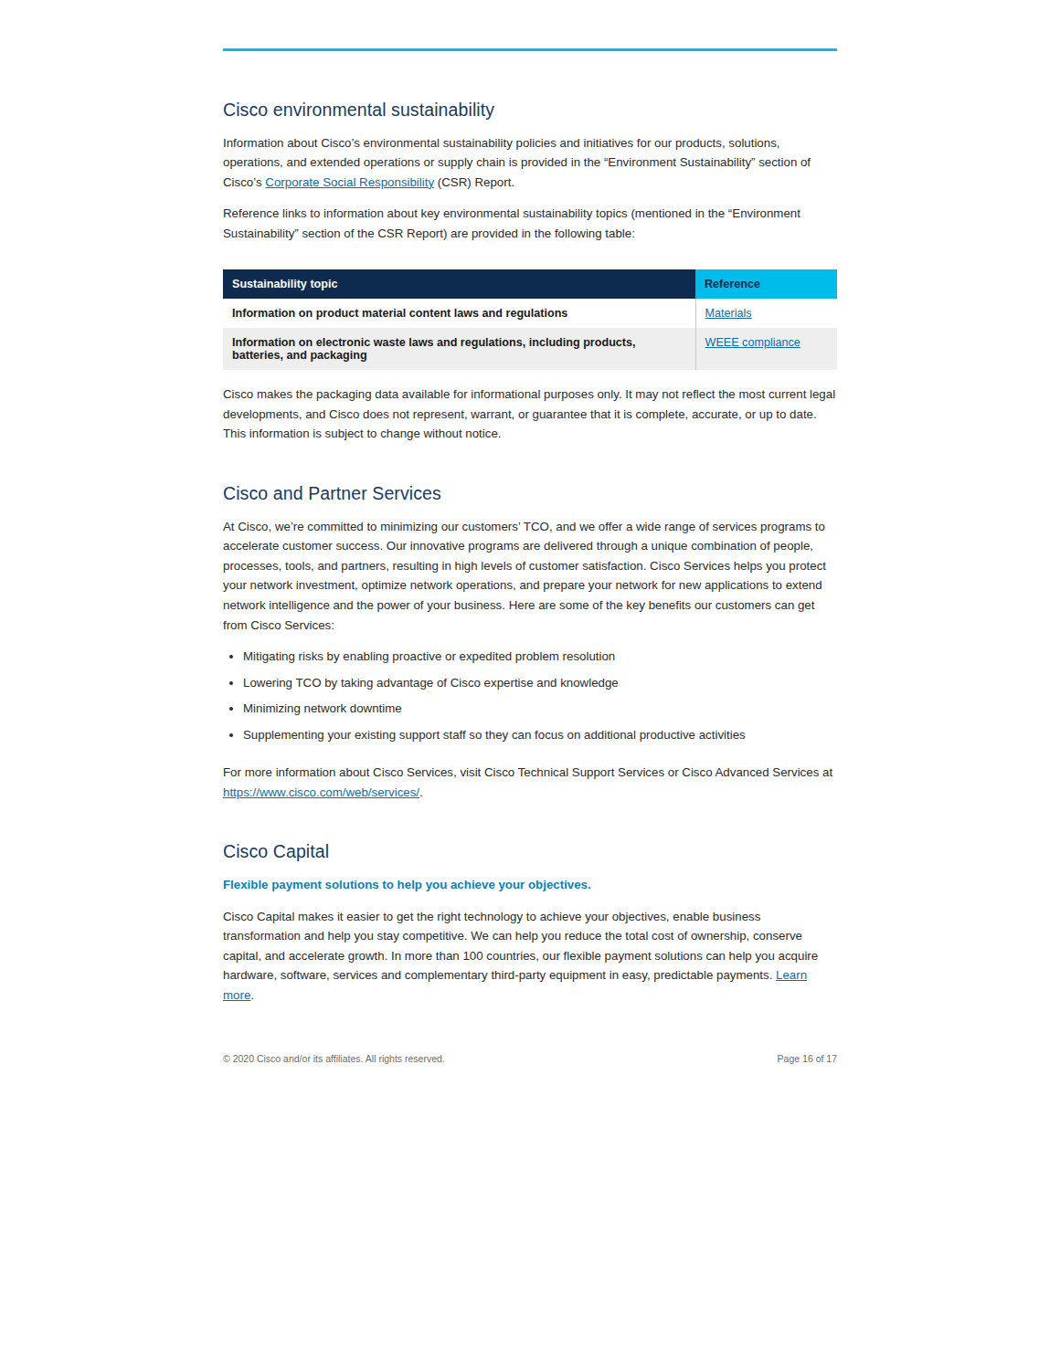Cisco environmental sustainability
Information about Cisco’s environmental sustainability policies and initiatives for our products, solutions, operations, and extended operations or supply chain is provided in the “Environment Sustainability” section of Cisco’s Corporate Social Responsibility (CSR) Report.
Reference links to information about key environmental sustainability topics (mentioned in the “Environment Sustainability” section of the CSR Report) are provided in the following table:
| Sustainability topic | Reference |
| --- | --- |
| Information on product material content laws and regulations | Materials |
| Information on electronic waste laws and regulations, including products, batteries, and packaging | WEEE compliance |
Cisco makes the packaging data available for informational purposes only. It may not reflect the most current legal developments, and Cisco does not represent, warrant, or guarantee that it is complete, accurate, or up to date. This information is subject to change without notice.
Cisco and Partner Services
At Cisco, we’re committed to minimizing our customers’ TCO, and we offer a wide range of services programs to accelerate customer success. Our innovative programs are delivered through a unique combination of people, processes, tools, and partners, resulting in high levels of customer satisfaction. Cisco Services helps you protect your network investment, optimize network operations, and prepare your network for new applications to extend network intelligence and the power of your business. Here are some of the key benefits our customers can get from Cisco Services:
Mitigating risks by enabling proactive or expedited problem resolution
Lowering TCO by taking advantage of Cisco expertise and knowledge
Minimizing network downtime
Supplementing your existing support staff so they can focus on additional productive activities
For more information about Cisco Services, visit Cisco Technical Support Services or Cisco Advanced Services at https://www.cisco.com/web/services/.
Cisco Capital
Flexible payment solutions to help you achieve your objectives.
Cisco Capital makes it easier to get the right technology to achieve your objectives, enable business transformation and help you stay competitive. We can help you reduce the total cost of ownership, conserve capital, and accelerate growth. In more than 100 countries, our flexible payment solutions can help you acquire hardware, software, services and complementary third-party equipment in easy, predictable payments. Learn more.
© 2020 Cisco and/or its affiliates. All rights reserved. Page 16 of 17